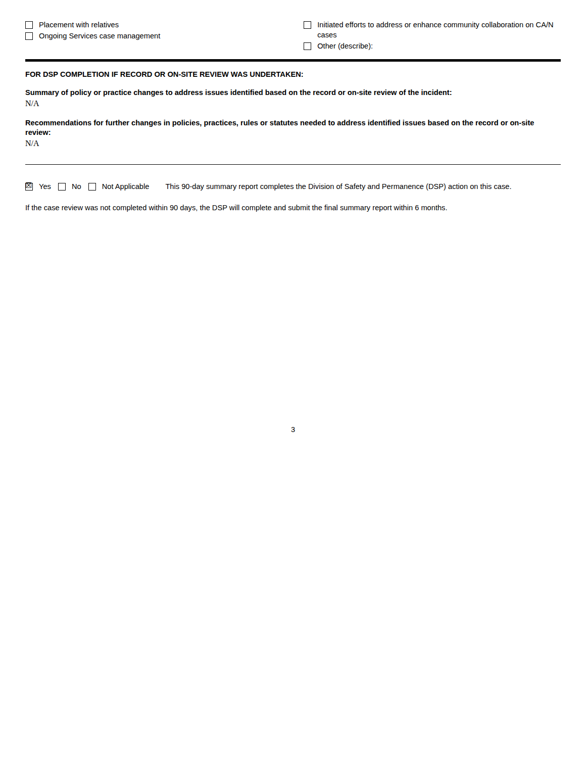Placement with relatives
Ongoing Services case management
Initiated efforts to address or enhance community collaboration on CA/N cases
Other (describe):
FOR DSP COMPLETION IF RECORD OR ON-SITE REVIEW WAS UNDERTAKEN:
Summary of policy or practice changes to address issues identified based on the record or on-site review of the incident:
N/A
Recommendations for further changes in policies, practices, rules or statutes needed to address identified issues based on the record or on-site review:
N/A
Yes No Not Applicable
This 90-day summary report completes the Division of Safety and Permanence (DSP) action on this case.
If the case review was not completed within 90 days, the DSP will complete and submit the final summary report within 6 months.
3